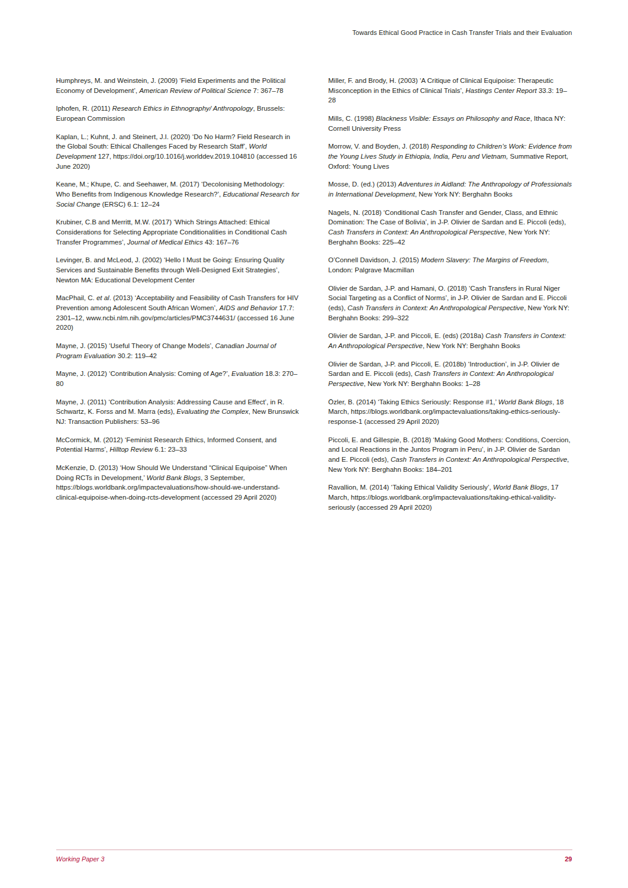Towards Ethical Good Practice in Cash Transfer Trials and their Evaluation
Humphreys, M. and Weinstein, J. (2009) ‘Field Experiments and the Political Economy of Development’, American Review of Political Science 7: 367–78
Iphofen, R. (2011) Research Ethics in Ethnography/ Anthropology, Brussels: European Commission
Kaplan, L.; Kuhnt, J. and Steinert, J.I. (2020) ‘Do No Harm? Field Research in the Global South: Ethical Challenges Faced by Research Staff’, World Development 127, https://doi.org/10.1016/j.worlddev.2019.104810 (accessed 16 June 2020)
Keane, M.; Khupe, C. and Seehawer, M. (2017) ‘Decolonising Methodology: Who Benefits from Indigenous Knowledge Research?’, Educational Research for Social Change (ERSC) 6.1: 12–24
Krubiner, C.B and Merritt, M.W. (2017) ‘Which Strings Attached: Ethical Considerations for Selecting Appropriate Conditionalities in Conditional Cash Transfer Programmes’, Journal of Medical Ethics 43: 167–76
Levinger, B. and McLeod, J. (2002) ‘Hello I Must be Going: Ensuring Quality Services and Sustainable Benefits through Well-Designed Exit Strategies’, Newton MA: Educational Development Center
MacPhail, C. et al. (2013) ‘Acceptability and Feasibility of Cash Transfers for HIV Prevention among Adolescent South African Women’, AIDS and Behavior 17.7: 2301–12, www.ncbi.nlm.nih.gov/pmc/articles/PMC3744631/ (accessed 16 June 2020)
Mayne, J. (2015) ‘Useful Theory of Change Models’, Canadian Journal of Program Evaluation 30.2: 119–42
Mayne, J. (2012) ‘Contribution Analysis: Coming of Age?’, Evaluation 18.3: 270–80
Mayne, J. (2011) ‘Contribution Analysis: Addressing Cause and Effect’, in R. Schwartz, K. Forss and M. Marra (eds), Evaluating the Complex, New Brunswick NJ: Transaction Publishers: 53–96
McCormick, M. (2012) ‘Feminist Research Ethics, Informed Consent, and Potential Harms’, Hilltop Review 6.1: 23–33
McKenzie, D. (2013) ‘How Should We Understand “Clinical Equipoise” When Doing RCTs in Development,’ World Bank Blogs, 3 September, https://blogs.worldbank.org/impactevaluations/how-should-we-understand-clinical-equipoise-when-doing-rcts-development (accessed 29 April 2020)
Miller, F. and Brody, H. (2003) ‘A Critique of Clinical Equipoise: Therapeutic Misconception in the Ethics of Clinical Trials’, Hastings Center Report 33.3: 19–28
Mills, C. (1998) Blackness Visible: Essays on Philosophy and Race, Ithaca NY: Cornell University Press
Morrow, V. and Boyden, J. (2018) Responding to Children’s Work: Evidence from the Young Lives Study in Ethiopia, India, Peru and Vietnam, Summative Report, Oxford: Young Lives
Mosse, D. (ed.) (2013) Adventures in Aidland: The Anthropology of Professionals in International Development, New York NY: Berghahn Books
Nagels, N. (2018) ‘Conditional Cash Transfer and Gender, Class, and Ethnic Domination: The Case of Bolivia’, in J-P. Olivier de Sardan and E. Piccoli (eds), Cash Transfers in Context: An Anthropological Perspective, New York NY: Berghahn Books: 225–42
O’Connell Davidson, J. (2015) Modern Slavery: The Margins of Freedom, London: Palgrave Macmillan
Olivier de Sardan, J-P. and Hamani, O. (2018) ‘Cash Transfers in Rural Niger Social Targeting as a Conflict of Norms’, in J-P. Olivier de Sardan and E. Piccoli (eds), Cash Transfers in Context: An Anthropological Perspective, New York NY: Berghahn Books: 299–322
Olivier de Sardan, J-P. and Piccoli, E. (eds) (2018a) Cash Transfers in Context: An Anthropological Perspective, New York NY: Berghahn Books
Olivier de Sardan, J-P. and Piccoli, E. (2018b) ‘Introduction’, in J-P. Olivier de Sardan and E. Piccoli (eds), Cash Transfers in Context: An Anthropological Perspective, New York NY: Berghahn Books: 1–28
Özler, B. (2014) ‘Taking Ethics Seriously: Response #1,’ World Bank Blogs, 18 March, https://blogs.worldbank.org/impactevaluations/taking-ethics-seriously-response-1 (accessed 29 April 2020)
Piccoli, E. and Gillespie, B. (2018) ‘Making Good Mothers: Conditions, Coercion, and Local Reactions in the Juntos Program in Peru’, in J-P. Olivier de Sardan and E. Piccoli (eds), Cash Transfers in Context: An Anthropological Perspective, New York NY: Berghahn Books: 184–201
Ravallion, M. (2014) ‘Taking Ethical Validity Seriously’, World Bank Blogs, 17 March, https://blogs.worldbank.org/impactevaluations/taking-ethical-validity-seriously (accessed 29 April 2020)
Working Paper 3 29